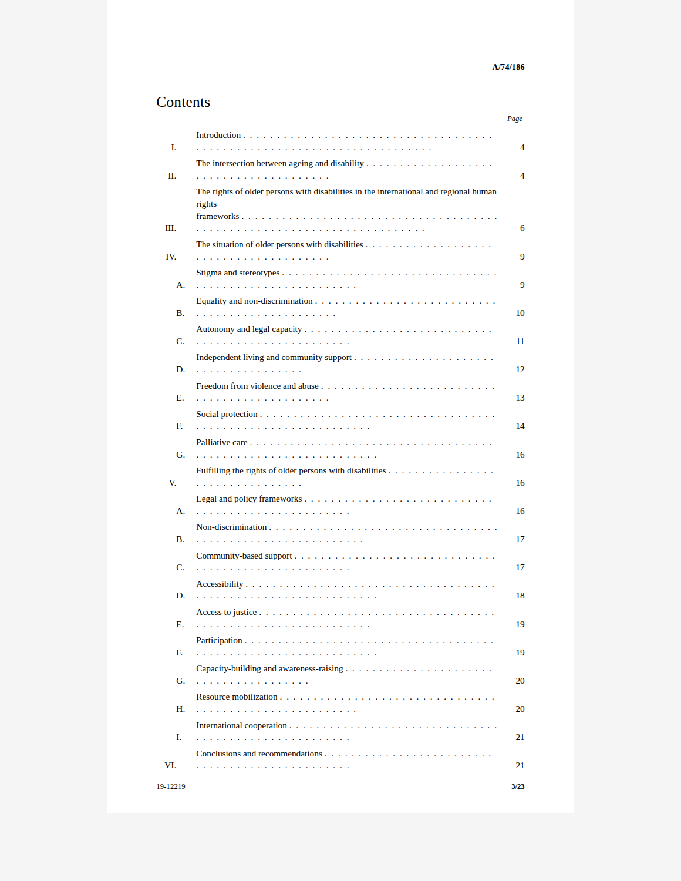A/74/186
Contents
Page
| I. | | Introduction . . . . . . . . . . . . . . . . . . . . . . . . . . . . . . . . . . . . . . . . . . . . . . . . . . . . . . . . . . . . . . . . . . . . . . . . | 4 |
| II. | | The intersection between ageing and disability . . . . . . . . . . . . . . . . . . . . . . . . . . . . . . . . . . . . . . . | 4 |
| III. | | The rights of older persons with disabilities in the international and regional human rights frameworks . . . . . . . . . . . . . . . . . . . . . . . . . . . . . . . . . . . . . . . . . . . . . . . . . . . . . . . . . . . . . . . . . . . . . . . . | 6 |
| IV. | | The situation of older persons with disabilities . . . . . . . . . . . . . . . . . . . . . . . . . . . . . . . . . . . . . . . | 9 |
| | A. | Stigma and stereotypes . . . . . . . . . . . . . . . . . . . . . . . . . . . . . . . . . . . . . . . . . . . . . . . . . . . . . . . . | 9 |
| | B. | Equality and non-discrimination . . . . . . . . . . . . . . . . . . . . . . . . . . . . . . . . . . . . . . . . . . . . . . . . | 10 |
| | C. | Autonomy and legal capacity . . . . . . . . . . . . . . . . . . . . . . . . . . . . . . . . . . . . . . . . . . . . . . . . . . . | 11 |
| | D. | Independent living and community support . . . . . . . . . . . . . . . . . . . . . . . . . . . . . . . . . . . . . | 12 |
| | E. | Freedom from violence and abuse . . . . . . . . . . . . . . . . . . . . . . . . . . . . . . . . . . . . . . . . . . . . . . | 13 |
| | F. | Social protection . . . . . . . . . . . . . . . . . . . . . . . . . . . . . . . . . . . . . . . . . . . . . . . . . . . . . . . . . . . . . | 14 |
| | G. | Palliative care . . . . . . . . . . . . . . . . . . . . . . . . . . . . . . . . . . . . . . . . . . . . . . . . . . . . . . . . . . . . . . . | 16 |
| V. | | Fulfilling the rights of older persons with disabilities . . . . . . . . . . . . . . . . . . . . . . . . . . . . . . . . | 16 |
| | A. | Legal and policy frameworks . . . . . . . . . . . . . . . . . . . . . . . . . . . . . . . . . . . . . . . . . . . . . . . . . . . | 16 |
| | B. | Non-discrimination . . . . . . . . . . . . . . . . . . . . . . . . . . . . . . . . . . . . . . . . . . . . . . . . . . . . . . . . . . . | 17 |
| | C. | Community-based support . . . . . . . . . . . . . . . . . . . . . . . . . . . . . . . . . . . . . . . . . . . . . . . . . . . . . | 17 |
| | D. | Accessibility . . . . . . . . . . . . . . . . . . . . . . . . . . . . . . . . . . . . . . . . . . . . . . . . . . . . . . . . . . . . . . . . | 18 |
| | E. | Access to justice . . . . . . . . . . . . . . . . . . . . . . . . . . . . . . . . . . . . . . . . . . . . . . . . . . . . . . . . . . . . . | 19 |
| | F. | Participation . . . . . . . . . . . . . . . . . . . . . . . . . . . . . . . . . . . . . . . . . . . . . . . . . . . . . . . . . . . . . . . . | 19 |
| | G. | Capacity-building and awareness-raising . . . . . . . . . . . . . . . . . . . . . . . . . . . . . . . . . . . . . . . | 20 |
| | H. | Resource mobilization . . . . . . . . . . . . . . . . . . . . . . . . . . . . . . . . . . . . . . . . . . . . . . . . . . . . . . . . | 20 |
| | I. | International cooperation . . . . . . . . . . . . . . . . . . . . . . . . . . . . . . . . . . . . . . . . . . . . . . . . . . . . . . | 21 |
| VI. | | Conclusions and recommendations . . . . . . . . . . . . . . . . . . . . . . . . . . . . . . . . . . . . . . . . . . . . . . . . | 21 |
19-12219 3/23